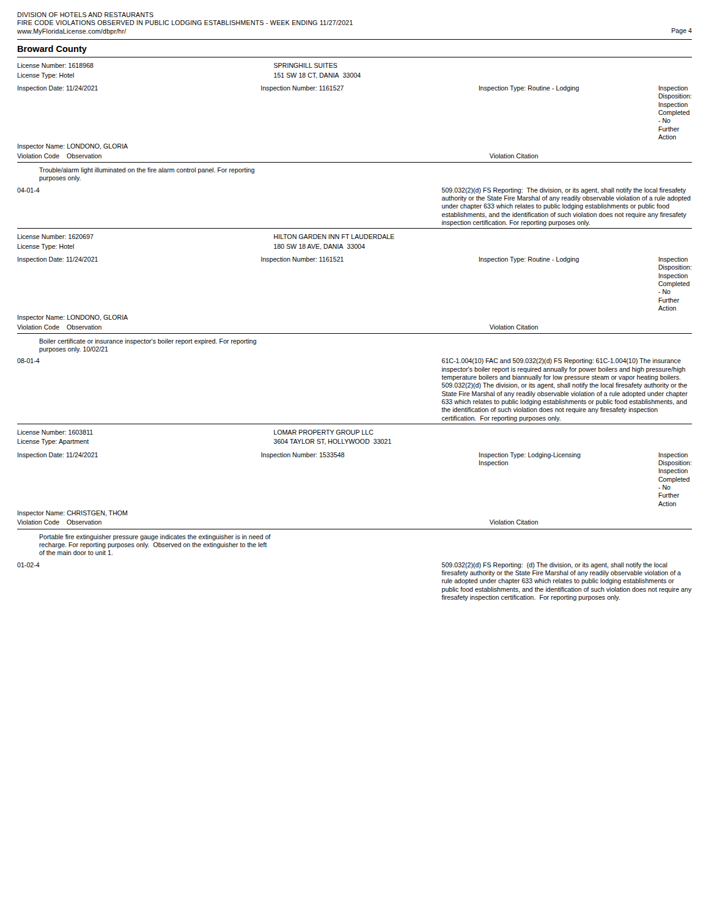Page 4
DIVISION OF HOTELS AND RESTAURANTS
FIRE CODE VIOLATIONS OBSERVED IN PUBLIC LODGING ESTABLISHMENTS - WEEK ENDING 11/27/2021
www.MyFloridaLicense.com/dbpr/hr/
Broward County
| License Number: 1618968 | SPRINGHILL SUITES | |
| License Type: Hotel | 151 SW 18 CT, DANIA 33004 | |
| Inspection Date: 11/24/2021 | Inspection Number: 1161527 | Inspection Type: Routine - Lodging | Inspection Disposition: Inspection Completed - No Further Action |
| Inspector Name: LONDONO, GLORIA | | | |
| Violation Code Observation | Violation Citation |
Trouble/alarm light illuminated on the fire alarm control panel. For reporting
purposes only.
04-01-4
509.032(2)(d) FS Reporting: The division, or its agent, shall notify the local firesafety authority or the State Fire Marshal of any readily observable violation of a rule adopted under chapter 633 which relates to public lodging establishments or public food establishments, and the identification of such violation does not require any firesafety inspection certification. For reporting purposes only.
| License Number: 1620697 | HILTON GARDEN INN FT LAUDERDALE | |
| License Type: Hotel | 180 SW 18 AVE, DANIA 33004 | |
| Inspection Date: 11/24/2021 | Inspection Number: 1161521 | Inspection Type: Routine - Lodging | Inspection Disposition: Inspection Completed - No Further Action |
| Inspector Name: LONDONO, GLORIA | | | |
| Violation Code Observation | Violation Citation |
Boiler certificate or insurance inspector's boiler report expired. For reporting
purposes only. 10/02/21
08-01-4
61C-1.004(10) FAC and 509.032(2)(d) FS Reporting: 61C-1.004(10) The insurance inspector's boiler report is required annually for power boilers and high pressure/high temperature boilers and biannually for low pressure steam or vapor heating boilers. 509.032(2)(d) The division, or its agent, shall notify the local firesafety authority or the State Fire Marshal of any readily observable violation of a rule adopted under chapter 633 which relates to public lodging establishments or public food establishments, and the identification of such violation does not require any firesafety inspection certification. For reporting purposes only.
| License Number: 1603811 | LOMAR PROPERTY GROUP LLC | |
| License Type: Apartment | 3604 TAYLOR ST, HOLLYWOOD 33021 | |
| Inspection Date: 11/24/2021 | Inspection Number: 1533548 | Inspection Type: Lodging-Licensing Inspection | Inspection Disposition: Inspection Completed - No Further Action |
| Inspector Name: CHRISTGEN, THOM | | | |
| Violation Code Observation | Violation Citation |
Portable fire extinguisher pressure gauge indicates the extinguisher is in need of
recharge. For reporting purposes only. Observed on the extinguisher to the left
of the main door to unit 1.
01-02-4
509.032(2)(d) FS Reporting: (d) The division, or its agent, shall notify the local firesafety authority or the State Fire Marshal of any readily observable violation of a rule adopted under chapter 633 which relates to public lodging establishments or public food establishments, and the identification of such violation does not require any firesafety inspection certification. For reporting purposes only.